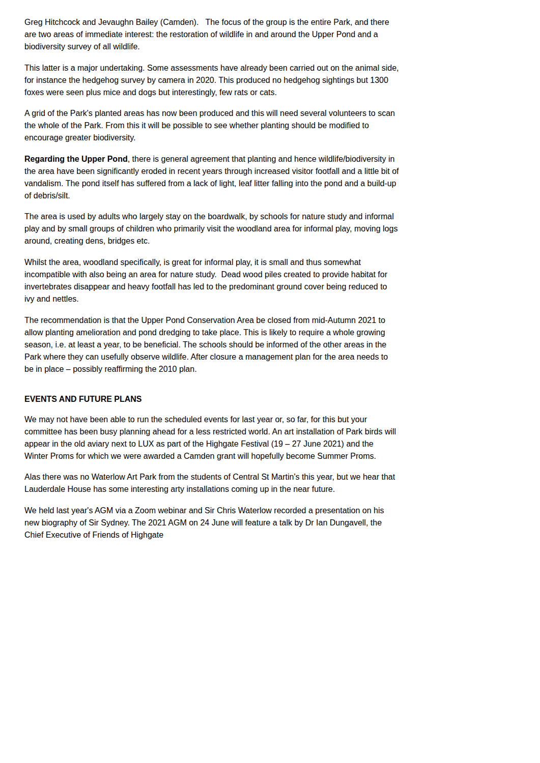Greg Hitchcock and Jevaughn Bailey (Camden). The focus of the group is the entire Park, and there are two areas of immediate interest: the restoration of wildlife in and around the Upper Pond and a biodiversity survey of all wildlife.
This latter is a major undertaking. Some assessments have already been carried out on the animal side, for instance the hedgehog survey by camera in 2020. This produced no hedgehog sightings but 1300 foxes were seen plus mice and dogs but interestingly, few rats or cats.
A grid of the Park's planted areas has now been produced and this will need several volunteers to scan the whole of the Park. From this it will be possible to see whether planting should be modified to encourage greater biodiversity.
Regarding the Upper Pond, there is general agreement that planting and hence wildlife/biodiversity in the area have been significantly eroded in recent years through increased visitor footfall and a little bit of vandalism. The pond itself has suffered from a lack of light, leaf litter falling into the pond and a build-up of debris/silt.
The area is used by adults who largely stay on the boardwalk, by schools for nature study and informal play and by small groups of children who primarily visit the woodland area for informal play, moving logs around, creating dens, bridges etc.
Whilst the area, woodland specifically, is great for informal play, it is small and thus somewhat incompatible with also being an area for nature study. Dead wood piles created to provide habitat for invertebrates disappear and heavy footfall has led to the predominant ground cover being reduced to ivy and nettles.
The recommendation is that the Upper Pond Conservation Area be closed from mid-Autumn 2021 to allow planting amelioration and pond dredging to take place. This is likely to require a whole growing season, i.e. at least a year, to be beneficial. The schools should be informed of the other areas in the Park where they can usefully observe wildlife. After closure a management plan for the area needs to be in place – possibly reaffirming the 2010 plan.
Events and Future Plans
We may not have been able to run the scheduled events for last year or, so far, for this but your committee has been busy planning ahead for a less restricted world. An art installation of Park birds will appear in the old aviary next to LUX as part of the Highgate Festival (19 – 27 June 2021) and the Winter Proms for which we were awarded a Camden grant will hopefully become Summer Proms.
Alas there was no Waterlow Art Park from the students of Central St Martin's this year, but we hear that Lauderdale House has some interesting arty installations coming up in the near future.
We held last year's AGM via a Zoom webinar and Sir Chris Waterlow recorded a presentation on his new biography of Sir Sydney. The 2021 AGM on 24 June will feature a talk by Dr Ian Dungavell, the Chief Executive of Friends of Highgate